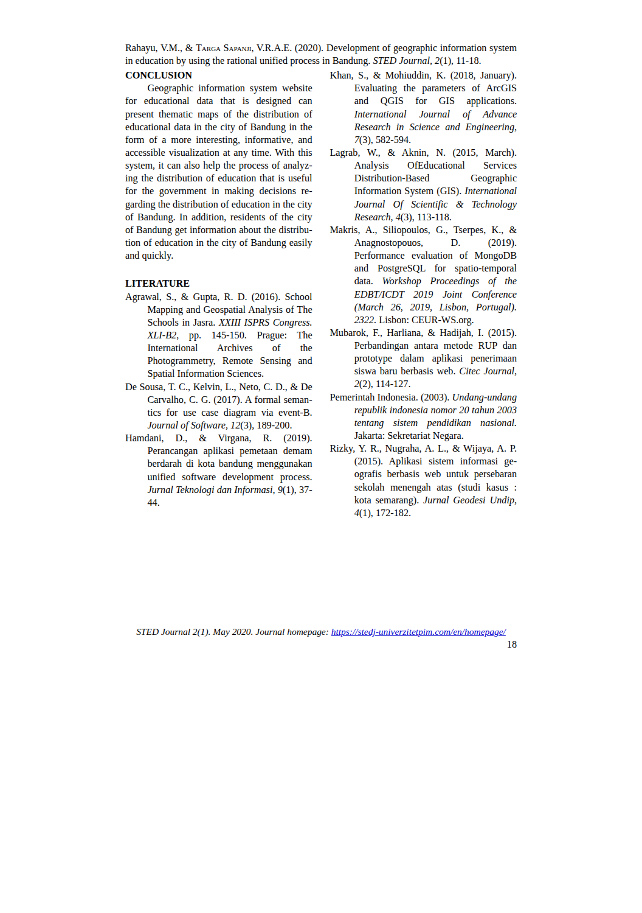Rahayu, V.M., & Targa Sapanji, V.R.A.E. (2020). Development of geographic information system in education by using the rational unified process in Bandung. STED Journal, 2(1), 11-18.
Conclusion
Geographic information system website for educational data that is designed can present thematic maps of the distribution of educational data in the city of Bandung in the form of a more interesting, informative, and accessible visualization at any time. With this system, it can also help the process of analyzing the distribution of education that is useful for the government in making decisions regarding the distribution of education in the city of Bandung. In addition, residents of the city of Bandung get information about the distribution of education in the city of Bandung easily and quickly.
LITERATURE
Agrawal, S., & Gupta, R. D. (2016). School Mapping and Geospatial Analysis of The Schools in Jasra. XXIII ISPRS Congress. XLI-B2, pp. 145-150. Prague: The International Archives of the Photogrammetry, Remote Sensing and Spatial Information Sciences.
De Sousa, T. C., Kelvin, L., Neto, C. D., & De Carvalho, C. G. (2017). A formal semantics for use case diagram via event-B. Journal of Software, 12(3), 189-200.
Hamdani, D., & Virgana, R. (2019). Perancangan aplikasi pemetaan demam berdarah di kota bandung menggunakan unified software development process. Jurnal Teknologi dan Informasi, 9(1), 37-44.
Khan, S., & Mohiuddin, K. (2018, January). Evaluating the parameters of ArcGIS and QGIS for GIS applications. International Journal of Advance Research in Science and Engineering, 7(3), 582-594.
Lagrab, W., & Aknin, N. (2015, March). Analysis OfEducational Services Distribution-Based Geographic Information System (GIS). International Journal Of Scientific & Technology Research, 4(3), 113-118.
Makris, A., Siliopoulos, G., Tserpes, K., & Anagnostopouos, D. (2019). Performance evaluation of MongoDB and PostgreSQL for spatio-temporal data. Workshop Proceedings of the EDBT/ICDT 2019 Joint Conference (March 26, 2019, Lisbon, Portugal). 2322. Lisbon: CEUR-WS.org.
Mubarok, F., Harliana, & Hadijah, I. (2015). Perbandingan antara metode RUP dan prototype dalam aplikasi penerimaan siswa baru berbasis web. Citec Journal, 2(2), 114-127.
Pemerintah Indonesia. (2003). Undang-undang republik indonesia nomor 20 tahun 2003 tentang sistem pendidikan nasional. Jakarta: Sekretariat Negara.
Rizky, Y. R., Nugraha, A. L., & Wijaya, A. P. (2015). Aplikasi sistem informasi geografis berbasis web untuk persebaran sekolah menengah atas (studi kasus : kota semarang). Jurnal Geodesi Undip, 4(1), 172-182.
STED Journal 2(1). May 2020. Journal homepage: https://stedj-univerzitetpim.com/en/homepage/
18